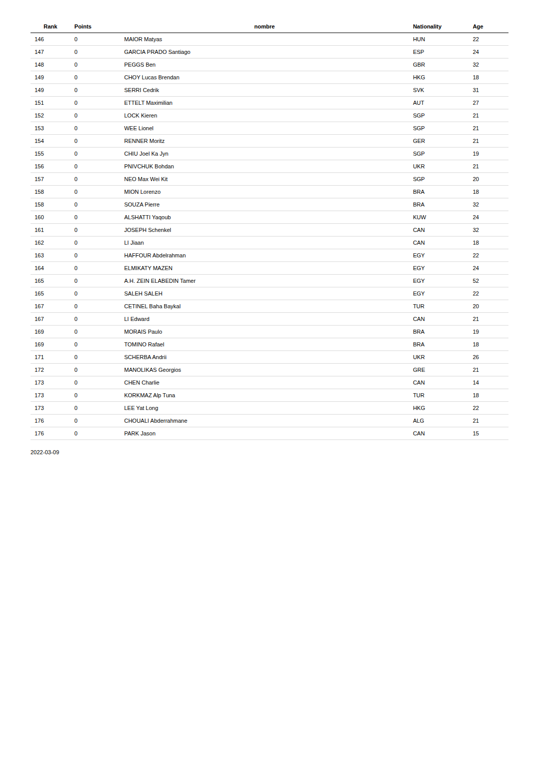| Rank | Points | nombre | Nationality | Age |
| --- | --- | --- | --- | --- |
| 146 | 0 | MAIOR Matyas | HUN | 22 |
| 147 | 0 | GARCIA PRADO Santiago | ESP | 24 |
| 148 | 0 | PEGGS Ben | GBR | 32 |
| 149 | 0 | CHOY Lucas Brendan | HKG | 18 |
| 149 | 0 | SERRI Cedrik | SVK | 31 |
| 151 | 0 | ETTELT Maximilian | AUT | 27 |
| 152 | 0 | LOCK Kieren | SGP | 21 |
| 153 | 0 | WEE Lionel | SGP | 21 |
| 154 | 0 | RENNER Moritz | GER | 21 |
| 155 | 0 | CHIU Joel Ka Jyn | SGP | 19 |
| 156 | 0 | PNIVCHUK Bohdan | UKR | 21 |
| 157 | 0 | NEO Max Wei Kit | SGP | 20 |
| 158 | 0 | MION Lorenzo | BRA | 18 |
| 158 | 0 | SOUZA Pierre | BRA | 32 |
| 160 | 0 | ALSHATTI Yaqoub | KUW | 24 |
| 161 | 0 | JOSEPH Schenkel | CAN | 32 |
| 162 | 0 | LI Jiaan | CAN | 18 |
| 163 | 0 | HAFFOUR Abdelrahman | EGY | 22 |
| 164 | 0 | ELMIKATY MAZEN | EGY | 24 |
| 165 | 0 | A.H. ZEIN ELABEDIN Tamer | EGY | 52 |
| 165 | 0 | SALEH SALEH | EGY | 22 |
| 167 | 0 | CETINEL Baha Baykal | TUR | 20 |
| 167 | 0 | LI Edward | CAN | 21 |
| 169 | 0 | MORAIS Paulo | BRA | 19 |
| 169 | 0 | TOMINO Rafael | BRA | 18 |
| 171 | 0 | SCHERBA Andrii | UKR | 26 |
| 172 | 0 | MANOLIKAS Georgios | GRE | 21 |
| 173 | 0 | CHEN Charlie | CAN | 14 |
| 173 | 0 | KORKMAZ Alp Tuna | TUR | 18 |
| 173 | 0 | LEE Yat Long | HKG | 22 |
| 176 | 0 | CHOUALI Abderrahmane | ALG | 21 |
| 176 | 0 | PARK Jason | CAN | 15 |
2022-03-09